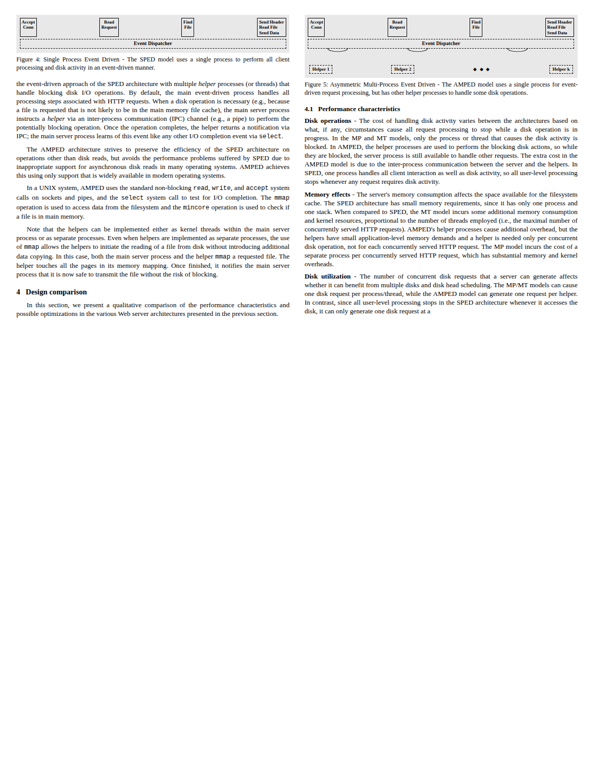Accept
Conn
Read
Request
Find
File
Send Header
Read File
Send Data
Event Dispatcher
Figure 4: Single Process Event Driven - The SPED model uses a single process to perform all client processing and disk activity in an event-driven manner.
the event-driven approach of the SPED architecture with multiple helper processes (or threads) that handle blocking disk I/O operations. By default, the main event-driven process handles all processing steps associated with HTTP requests. When a disk operation is necessary (e.g., because a file is requested that is not likely to be in the main memory file cache), the main server process instructs a helper via an inter-process communication (IPC) channel (e.g., a pipe) to perform the potentially blocking operation. Once the operation completes, the helper returns a notification via IPC; the main server process learns of this event like any other I/O completion event via select.
The AMPED architecture strives to preserve the efficiency of the SPED architecture on operations other than disk reads, but avoids the performance problems suffered by SPED due to inappropriate support for asynchronous disk reads in many operating systems. AMPED achieves this using only support that is widely available in modern operating systems.
In a UNIX system, AMPED uses the standard non-blocking read, write, and accept system calls on sockets and pipes, and the select system call to test for I/O completion. The mmap operation is used to access data from the filesystem and the mincore operation is used to check if a file is in main memory.
Note that the helpers can be implemented either as kernel threads within the main server process or as separate processes. Even when helpers are implemented as separate processes, the use of mmap allows the helpers to initiate the reading of a file from disk without introducing additional data copying. In this case, both the main server process and the helper mmap a requested file. The helper touches all the pages in its memory mapping. Once finished, it notifies the main server process that it is now safe to transmit the file without the risk of blocking.
4 Design comparison
In this section, we present a qualitative comparison of the performance characteristics and possible optimizations in the various Web server architectures presented in the previous section.
Accept
Conn
Read
Request
Find
File
Send Header
Read File
Send Data
Event Dispatcher
Helper 1
Helper 2
◆ ◆ ◆
Helper k
Figure 5: Asymmetric Multi-Process Event Driven - The AMPED model uses a single process for event-driven request processing, but has other helper processes to handle some disk operations.
4.1 Performance characteristics
Disk operations - The cost of handling disk activity varies between the architectures based on what, if any, circumstances cause all request processing to stop while a disk operation is in progress. In the MP and MT models, only the process or thread that causes the disk activity is blocked. In AMPED, the helper processes are used to perform the blocking disk actions, so while they are blocked, the server process is still available to handle other requests. The extra cost in the AMPED model is due to the inter-process communication between the server and the helpers. In SPED, one process handles all client interaction as well as disk activity, so all user-level processing stops whenever any request requires disk activity.
Memory effects - The server's memory consumption affects the space available for the filesystem cache. The SPED architecture has small memory requirements, since it has only one process and one stack. When compared to SPED, the MT model incurs some additional memory consumption and kernel resources, proportional to the number of threads employed (i.e., the maximal number of concurrently served HTTP requests). AMPED's helper processes cause additional overhead, but the helpers have small application-level memory demands and a helper is needed only per concurrent disk operation, not for each concurrently served HTTP request. The MP model incurs the cost of a separate process per concurrently served HTTP request, which has substantial memory and kernel overheads.
Disk utilization - The number of concurrent disk requests that a server can generate affects whether it can benefit from multiple disks and disk head scheduling. The MP/MT models can cause one disk request per process/thread, while the AMPED model can generate one request per helper. In contrast, since all user-level processing stops in the SPED architecture whenever it accesses the disk, it can only generate one disk request at a